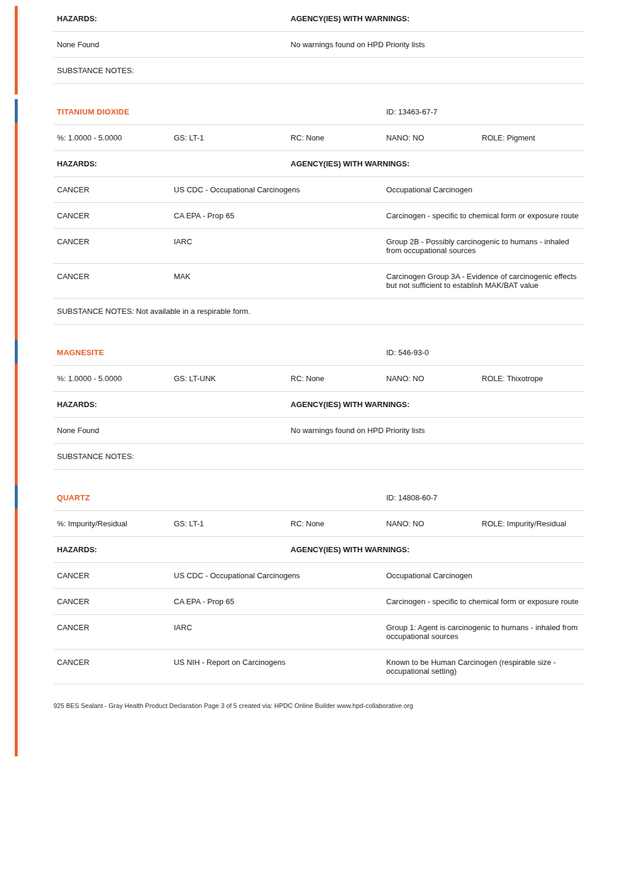| HAZARDS: | | AGENCY(IES) WITH WARNINGS: |
| None Found | | No warnings found on HPD Priority lists |
| SUBSTANCE NOTES: |
| TITANIUM DIOXIDE | ID: 13463-67-7 |
| %: 1.0000 - 5.0000 | GS: LT-1 | RC: None | NANO: NO | ROLE: Pigment |
| HAZARDS: | | AGENCY(IES) WITH WARNINGS: |
| CANCER | US CDC - Occupational Carcinogens | Occupational Carcinogen |
| CANCER | CA EPA - Prop 65 | Carcinogen - specific to chemical form or exposure route |
| CANCER | IARC | Group 2B - Possibly carcinogenic to humans - inhaled from occupational sources |
| CANCER | MAK | Carcinogen Group 3A - Evidence of carcinogenic effects but not sufficient to establish MAK/BAT value |
| SUBSTANCE NOTES: Not available in a respirable form. |
| MAGNESITE | ID: 546-93-0 |
| %: 1.0000 - 5.0000 | GS: LT-UNK | RC: None | NANO: NO | ROLE: Thixotrope |
| HAZARDS: | | AGENCY(IES) WITH WARNINGS: |
| None Found | | No warnings found on HPD Priority lists |
| SUBSTANCE NOTES: |
| QUARTZ | ID: 14808-60-7 |
| %: Impurity/Residual | GS: LT-1 | RC: None | NANO: NO | ROLE: Impurity/Residual |
| HAZARDS: | | AGENCY(IES) WITH WARNINGS: |
| CANCER | US CDC - Occupational Carcinogens | Occupational Carcinogen |
| CANCER | CA EPA - Prop 65 | Carcinogen - specific to chemical form or exposure route |
| CANCER | IARC | Group 1: Agent is carcinogenic to humans - inhaled from occupational sources |
| CANCER | US NIH - Report on Carcinogens | Known to be Human Carcinogen (respirable size - occupational setting) |
925 BES Sealant - Gray Health Product Declaration Page 3 of 5 created via: HPDC Online Builder www.hpd-collaborative.org